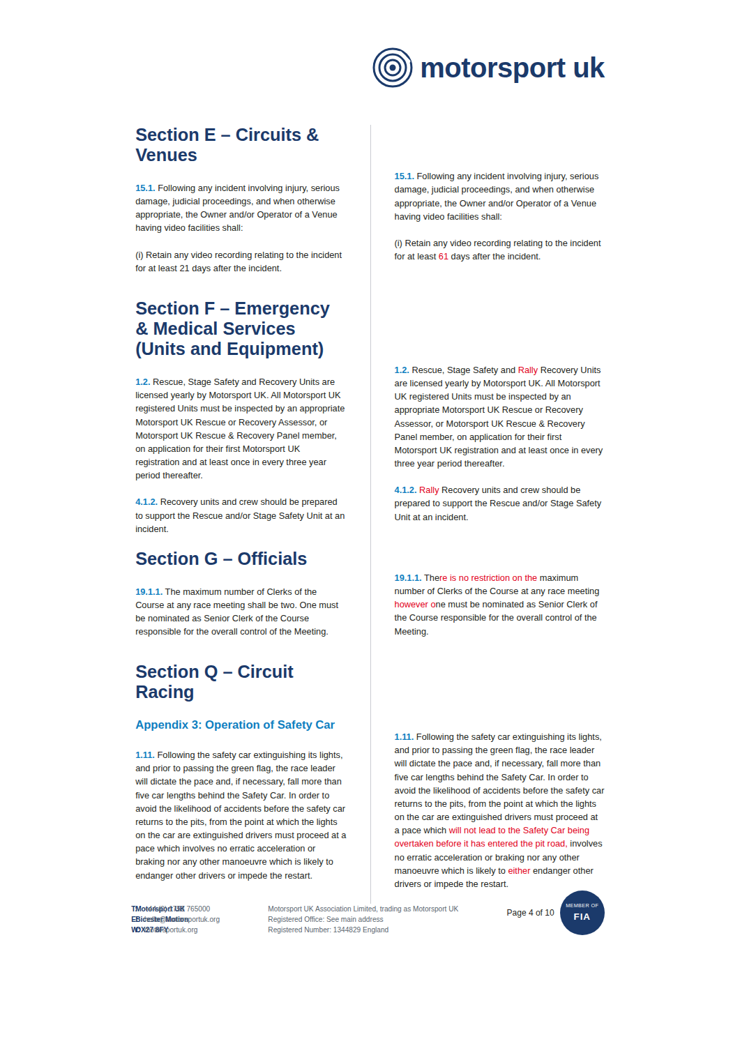motorsport uk
Section E – Circuits & Venues
15.1. Following any incident involving injury, serious damage, judicial proceedings, and when otherwise appropriate, the Owner and/or Operator of a Venue having video facilities shall:
(i) Retain any video recording relating to the incident for at least 21 days after the incident.
Section F – Emergency & Medical Services (Units and Equipment)
1.2. Rescue, Stage Safety and Recovery Units are licensed yearly by Motorsport UK. All Motorsport UK registered Units must be inspected by an appropriate Motorsport UK Rescue or Recovery Assessor, or Motorsport UK Rescue & Recovery Panel member, on application for their first Motorsport UK registration and at least once in every three year period thereafter.
4.1.2. Recovery units and crew should be prepared to support the Rescue and/or Stage Safety Unit at an incident.
Section G – Officials
19.1.1. The maximum number of Clerks of the Course at any race meeting shall be two. One must be nominated as Senior Clerk of the Course responsible for the overall control of the Meeting.
Section Q – Circuit Racing
Appendix 3: Operation of Safety Car
1.11. Following the safety car extinguishing its lights, and prior to passing the green flag, the race leader will dictate the pace and, if necessary, fall more than five car lengths behind the Safety Car. In order to avoid the likelihood of accidents before the safety car returns to the pits, from the point at which the lights on the car are extinguished drivers must proceed at a pace which involves no erratic acceleration or braking nor any other manoeuvre which is likely to endanger other drivers or impede the restart.
15.1. Following any incident involving injury, serious damage, judicial proceedings, and when otherwise appropriate, the Owner and/or Operator of a Venue having video facilities shall:
(i) Retain any video recording relating to the incident for at least 61 days after the incident.
1.2. Rescue, Stage Safety and Rally Recovery Units are licensed yearly by Motorsport UK. All Motorsport UK registered Units must be inspected by an appropriate Motorsport UK Rescue or Recovery Assessor, or Motorsport UK Rescue & Recovery Panel member, on application for their first Motorsport UK registration and at least once in every three year period thereafter.
4.1.2. Rally Recovery units and crew should be prepared to support the Rescue and/or Stage Safety Unit at an incident.
19.1.1. There is no restriction on the maximum number of Clerks of the Course at any race meeting however one must be nominated as Senior Clerk of the Course responsible for the overall control of the Meeting.
1.11. Following the safety car extinguishing its lights, and prior to passing the green flag, the race leader will dictate the pace and, if necessary, fall more than five car lengths behind the Safety Car. In order to avoid the likelihood of accidents before the safety car returns to the pits, from the point at which the lights on the car are extinguished drivers must proceed at a pace which will not lead to the Safety Car being overtaken before it has entered the pit road, involves no erratic acceleration or braking nor any other manoeuvre which is likely to either endanger other drivers or impede the restart.
Motorsport UK
Bicester Motion
OX27 8FY
T:
E:
W:
+44 (0) 1753 765000
hello@motorsportuk.org
motorsportuk.org
Motorsport UK Association Limited, trading as Motorsport UK
Registered Office: See main address
Registered Number: 1344829 England
Page 4 of 10
MEMBER OF FIA